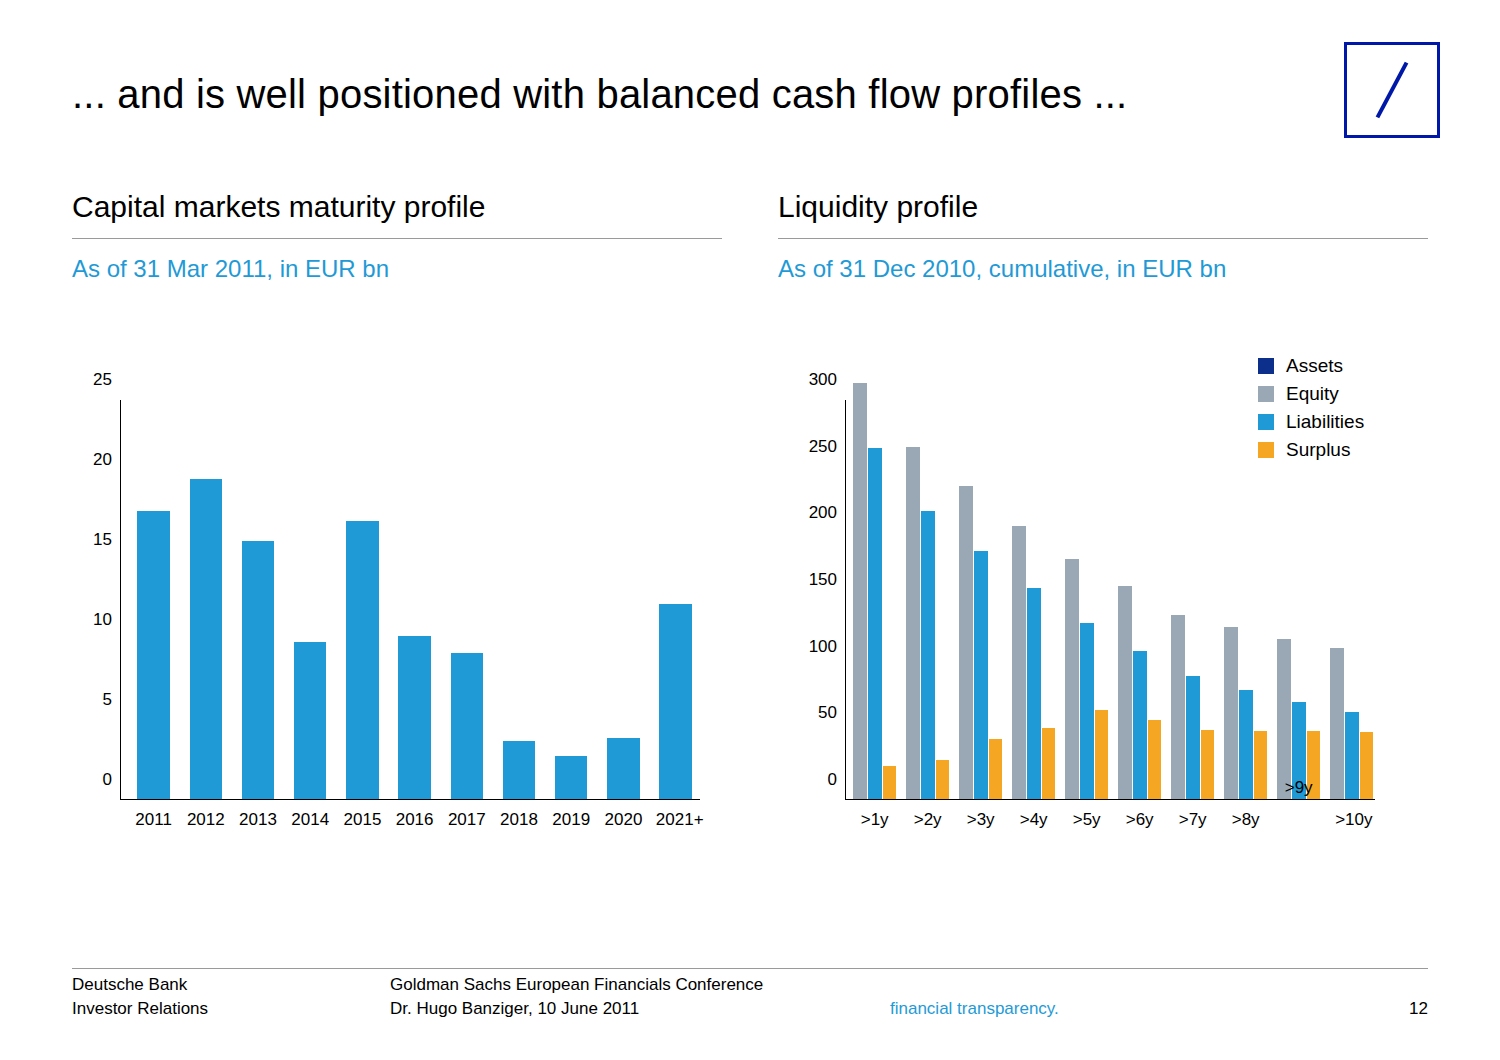... and is well positioned with balanced cash flow profiles ...
Capital markets maturity profile
As of 31 Mar 2011, in EUR bn
Liquidity profile
As of 31 Dec 2010, cumulative, in EUR bn
0
5
10
15
20
25
2011
2012
2013
2014
2015
2016
2017
2018
2019
2020
2021+
0
50
100
150
200
250
300
>1y
>2y
>3y
>4y
>5y
>6y
>7y
>8y
>9y
>10y
Assets
Equity
Liabilities
Surplus
Deutsche Bank
Investor Relations
Goldman Sachs European Financials Conference
Dr. Hugo Banziger, 10 June 2011
financial transparency.
12